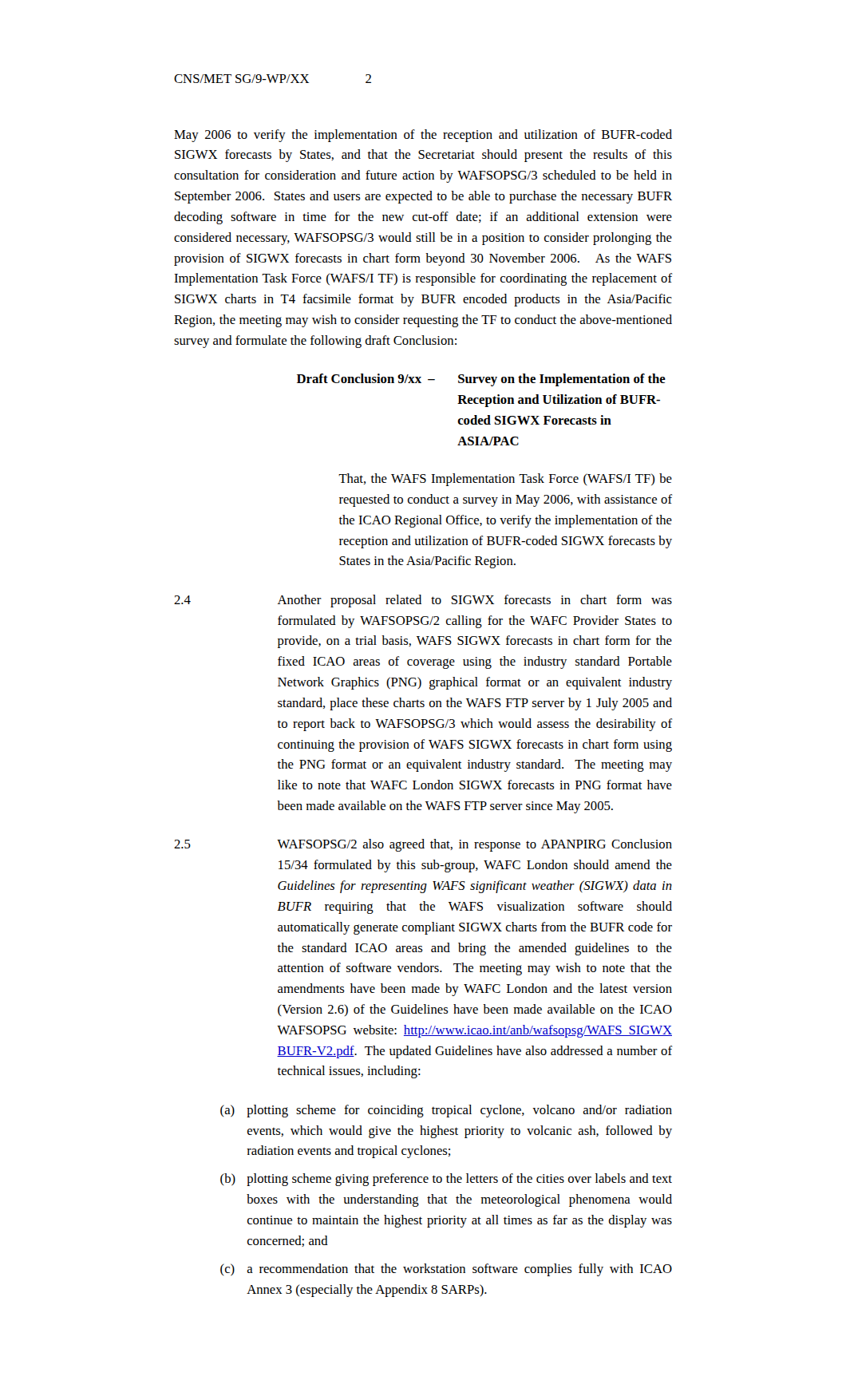CNS/MET SG/9-WP/XX 2
May 2006 to verify the implementation of the reception and utilization of BUFR-coded SIGWX forecasts by States, and that the Secretariat should present the results of this consultation for consideration and future action by WAFSOPSG/3 scheduled to be held in September 2006. States and users are expected to be able to purchase the necessary BUFR decoding software in time for the new cut-off date; if an additional extension were considered necessary, WAFSOPSG/3 would still be in a position to consider prolonging the provision of SIGWX forecasts in chart form beyond 30 November 2006. As the WAFS Implementation Task Force (WAFS/I TF) is responsible for coordinating the replacement of SIGWX charts in T4 facsimile format by BUFR encoded products in the Asia/Pacific Region, the meeting may wish to consider requesting the TF to conduct the above-mentioned survey and formulate the following draft Conclusion:
Draft Conclusion 9/xx – Survey on the Implementation of the Reception and Utilization of BUFR-coded SIGWX Forecasts in ASIA/PAC
That, the WAFS Implementation Task Force (WAFS/I TF) be requested to conduct a survey in May 2006, with assistance of the ICAO Regional Office, to verify the implementation of the reception and utilization of BUFR-coded SIGWX forecasts by States in the Asia/Pacific Region.
2.4 Another proposal related to SIGWX forecasts in chart form was formulated by WAFSOPSG/2 calling for the WAFC Provider States to provide, on a trial basis, WAFS SIGWX forecasts in chart form for the fixed ICAO areas of coverage using the industry standard Portable Network Graphics (PNG) graphical format or an equivalent industry standard, place these charts on the WAFS FTP server by 1 July 2005 and to report back to WAFSOPSG/3 which would assess the desirability of continuing the provision of WAFS SIGWX forecasts in chart form using the PNG format or an equivalent industry standard. The meeting may like to note that WAFC London SIGWX forecasts in PNG format have been made available on the WAFS FTP server since May 2005.
2.5 WAFSOPSG/2 also agreed that, in response to APANPIRG Conclusion 15/34 formulated by this sub-group, WAFC London should amend the Guidelines for representing WAFS significant weather (SIGWX) data in BUFR requiring that the WAFS visualization software should automatically generate compliant SIGWX charts from the BUFR code for the standard ICAO areas and bring the amended guidelines to the attention of software vendors. The meeting may wish to note that the amendments have been made by WAFC London and the latest version (Version 2.6) of the Guidelines have been made available on the ICAO WAFSOPSG website: http://www.icao.int/anb/wafsopsg/WAFS SIGWX BUFR-V2.pdf. The updated Guidelines have also addressed a number of technical issues, including:
(a) plotting scheme for coinciding tropical cyclone, volcano and/or radiation events, which would give the highest priority to volcanic ash, followed by radiation events and tropical cyclones;
(b) plotting scheme giving preference to the letters of the cities over labels and text boxes with the understanding that the meteorological phenomena would continue to maintain the highest priority at all times as far as the display was concerned; and
(c) a recommendation that the workstation software complies fully with ICAO Annex 3 (especially the Appendix 8 SARPs).